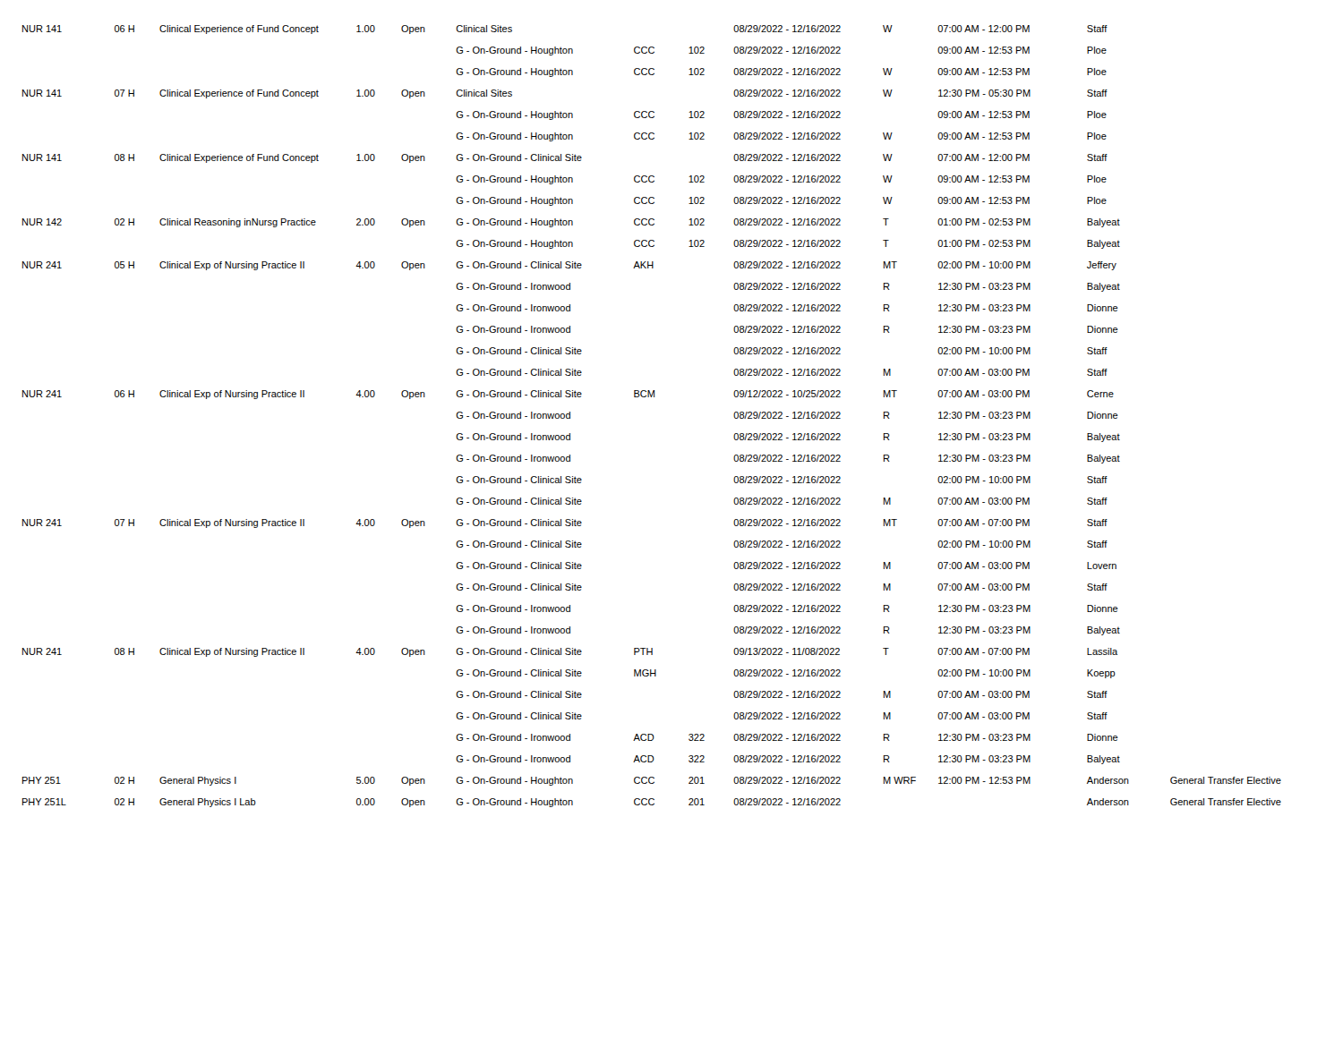| NUR 141 | 06 H | Clinical Experience of Fund Concept | 1.00 | Open | Clinical Sites | | | 08/29/2022 - 12/16/2022 | W | 07:00 AM - 12:00 PM | Staff | |
| | | | | | G - On-Ground - Houghton | CCC | 102 | 08/29/2022 - 12/16/2022 | | 09:00 AM - 12:53 PM | Ploe | |
| | | | | | G - On-Ground - Houghton | CCC | 102 | 08/29/2022 - 12/16/2022 | W | 09:00 AM - 12:53 PM | Ploe | |
| NUR 141 | 07 H | Clinical Experience of Fund Concept | 1.00 | Open | Clinical Sites | | | 08/29/2022 - 12/16/2022 | W | 12:30 PM - 05:30 PM | Staff | |
| | | | | | G - On-Ground - Houghton | CCC | 102 | 08/29/2022 - 12/16/2022 | | 09:00 AM - 12:53 PM | Ploe | |
| | | | | | G - On-Ground - Houghton | CCC | 102 | 08/29/2022 - 12/16/2022 | W | 09:00 AM - 12:53 PM | Ploe | |
| NUR 141 | 08 H | Clinical Experience of Fund Concept | 1.00 | Open | G - On-Ground - Clinical Site | | | 08/29/2022 - 12/16/2022 | W | 07:00 AM - 12:00 PM | Staff | |
| | | | | | G - On-Ground - Houghton | CCC | 102 | 08/29/2022 - 12/16/2022 | W | 09:00 AM - 12:53 PM | Ploe | |
| | | | | | G - On-Ground - Houghton | CCC | 102 | 08/29/2022 - 12/16/2022 | W | 09:00 AM - 12:53 PM | Ploe | |
| NUR 142 | 02 H | Clinical Reasoning inNursg Practice | 2.00 | Open | G - On-Ground - Houghton | CCC | 102 | 08/29/2022 - 12/16/2022 | T | 01:00 PM - 02:53 PM | Balyeat | |
| | | | | | G - On-Ground - Houghton | CCC | 102 | 08/29/2022 - 12/16/2022 | T | 01:00 PM - 02:53 PM | Balyeat | |
| NUR 241 | 05 H | Clinical Exp of Nursing Practice II | 4.00 | Open | G - On-Ground - Clinical Site | AKH | | 08/29/2022 - 12/16/2022 | MT | 02:00 PM - 10:00 PM | Jeffery | |
| | | | | | G - On-Ground - Ironwood | | | 08/29/2022 - 12/16/2022 | R | 12:30 PM - 03:23 PM | Balyeat | |
| | | | | | G - On-Ground - Ironwood | | | 08/29/2022 - 12/16/2022 | R | 12:30 PM - 03:23 PM | Dionne | |
| | | | | | G - On-Ground - Ironwood | | | 08/29/2022 - 12/16/2022 | R | 12:30 PM - 03:23 PM | Dionne | |
| | | | | | G - On-Ground - Clinical Site | | | 08/29/2022 - 12/16/2022 | | 02:00 PM - 10:00 PM | Staff | |
| | | | | | G - On-Ground - Clinical Site | | | 08/29/2022 - 12/16/2022 | M | 07:00 AM - 03:00 PM | Staff | |
| NUR 241 | 06 H | Clinical Exp of Nursing Practice II | 4.00 | Open | G - On-Ground - Clinical Site | BCM | | 09/12/2022 - 10/25/2022 | MT | 07:00 AM - 03:00 PM | Cerne | |
| | | | | | G - On-Ground - Ironwood | | | 08/29/2022 - 12/16/2022 | R | 12:30 PM - 03:23 PM | Dionne | |
| | | | | | G - On-Ground - Ironwood | | | 08/29/2022 - 12/16/2022 | R | 12:30 PM - 03:23 PM | Balyeat | |
| | | | | | G - On-Ground - Ironwood | | | 08/29/2022 - 12/16/2022 | R | 12:30 PM - 03:23 PM | Balyeat | |
| | | | | | G - On-Ground - Clinical Site | | | 08/29/2022 - 12/16/2022 | | 02:00 PM - 10:00 PM | Staff | |
| | | | | | G - On-Ground - Clinical Site | | | 08/29/2022 - 12/16/2022 | M | 07:00 AM - 03:00 PM | Staff | |
| NUR 241 | 07 H | Clinical Exp of Nursing Practice II | 4.00 | Open | G - On-Ground - Clinical Site | | | 08/29/2022 - 12/16/2022 | MT | 07:00 AM - 07:00 PM | Staff | |
| | | | | | G - On-Ground - Clinical Site | | | 08/29/2022 - 12/16/2022 | | 02:00 PM - 10:00 PM | Staff | |
| | | | | | G - On-Ground - Clinical Site | | | 08/29/2022 - 12/16/2022 | M | 07:00 AM - 03:00 PM | Lovern | |
| | | | | | G - On-Ground - Clinical Site | | | 08/29/2022 - 12/16/2022 | M | 07:00 AM - 03:00 PM | Staff | |
| | | | | | G - On-Ground - Ironwood | | | 08/29/2022 - 12/16/2022 | R | 12:30 PM - 03:23 PM | Dionne | |
| | | | | | G - On-Ground - Ironwood | | | 08/29/2022 - 12/16/2022 | R | 12:30 PM - 03:23 PM | Balyeat | |
| NUR 241 | 08 H | Clinical Exp of Nursing Practice II | 4.00 | Open | G - On-Ground - Clinical Site | PTH | | 09/13/2022 - 11/08/2022 | T | 07:00 AM - 07:00 PM | Lassila | |
| | | | | | G - On-Ground - Clinical Site | MGH | | 08/29/2022 - 12/16/2022 | | 02:00 PM - 10:00 PM | Koepp | |
| | | | | | G - On-Ground - Clinical Site | | | 08/29/2022 - 12/16/2022 | M | 07:00 AM - 03:00 PM | Staff | |
| | | | | | G - On-Ground - Clinical Site | | | 08/29/2022 - 12/16/2022 | M | 07:00 AM - 03:00 PM | Staff | |
| | | | | | G - On-Ground - Ironwood | ACD | 322 | 08/29/2022 - 12/16/2022 | R | 12:30 PM - 03:23 PM | Dionne | |
| | | | | | G - On-Ground - Ironwood | ACD | 322 | 08/29/2022 - 12/16/2022 | R | 12:30 PM - 03:23 PM | Balyeat | |
| PHY 251 | 02 H | General Physics I | 5.00 | Open | G - On-Ground - Houghton | CCC | 201 | 08/29/2022 - 12/16/2022 | M WRF | 12:00 PM - 12:53 PM | Anderson | General Transfer Elective |
| PHY 251L | 02 H | General Physics I Lab | 0.00 | Open | G - On-Ground - Houghton | CCC | 201 | 08/29/2022 - 12/16/2022 | | | Anderson | General Transfer Elective |